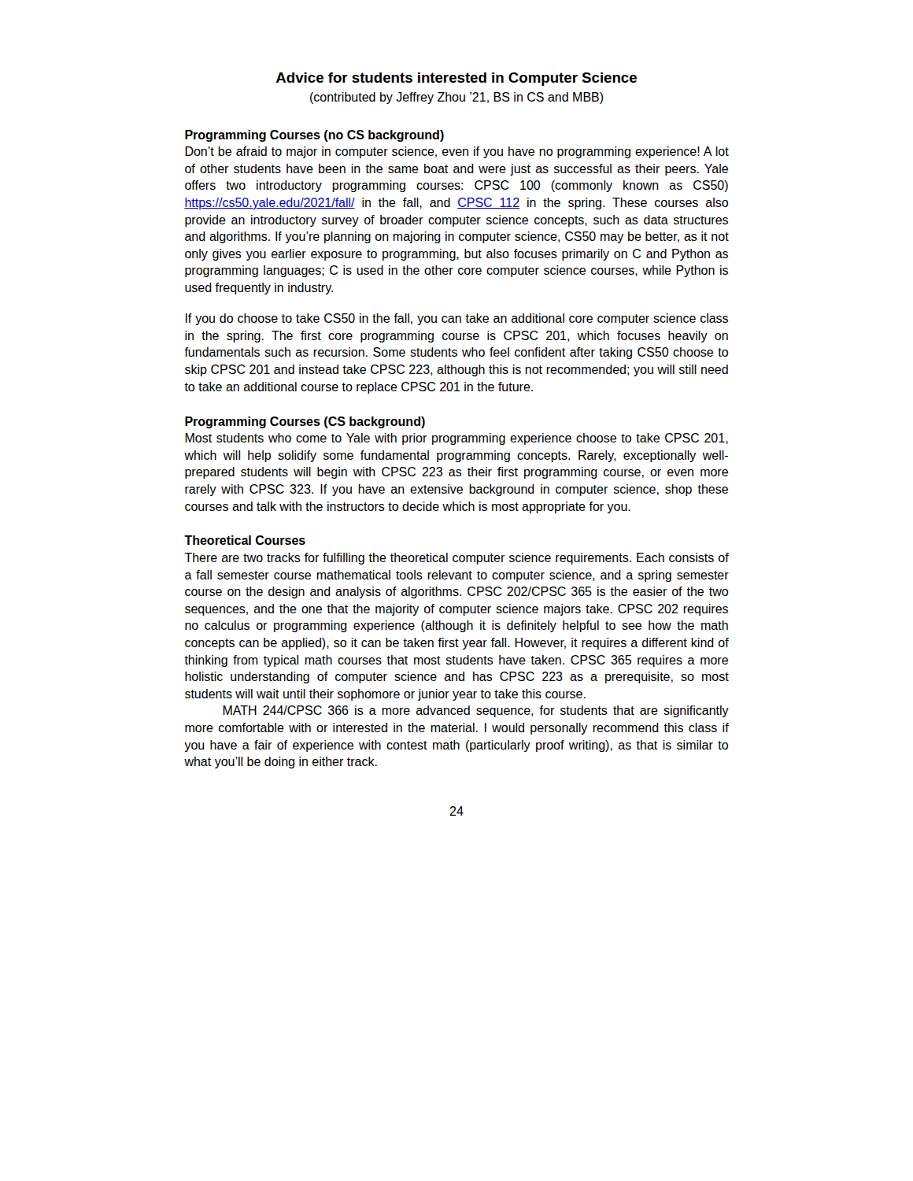Advice for students interested in Computer Science
(contributed by Jeffrey Zhou ’21, BS in CS and MBB)
Programming Courses (no CS background)
Don’t be afraid to major in computer science, even if you have no programming experience! A lot of other students have been in the same boat and were just as successful as their peers. Yale offers two introductory programming courses: CPSC 100 (commonly known as CS50) https://cs50.yale.edu/2021/fall/ in the fall, and CPSC 112 in the spring. These courses also provide an introductory survey of broader computer science concepts, such as data structures and algorithms. If you’re planning on majoring in computer science, CS50 may be better, as it not only gives you earlier exposure to programming, but also focuses primarily on C and Python as programming languages; C is used in the other core computer science courses, while Python is used frequently in industry.
If you do choose to take CS50 in the fall, you can take an additional core computer science class in the spring. The first core programming course is CPSC 201, which focuses heavily on fundamentals such as recursion. Some students who feel confident after taking CS50 choose to skip CPSC 201 and instead take CPSC 223, although this is not recommended; you will still need to take an additional course to replace CPSC 201 in the future.
Programming Courses (CS background)
Most students who come to Yale with prior programming experience choose to take CPSC 201, which will help solidify some fundamental programming concepts. Rarely, exceptionally well-prepared students will begin with CPSC 223 as their first programming course, or even more rarely with CPSC 323. If you have an extensive background in computer science, shop these courses and talk with the instructors to decide which is most appropriate for you.
Theoretical Courses
There are two tracks for fulfilling the theoretical computer science requirements. Each consists of a fall semester course mathematical tools relevant to computer science, and a spring semester course on the design and analysis of algorithms. CPSC 202/CPSC 365 is the easier of the two sequences, and the one that the majority of computer science majors take. CPSC 202 requires no calculus or programming experience (although it is definitely helpful to see how the math concepts can be applied), so it can be taken first year fall. However, it requires a different kind of thinking from typical math courses that most students have taken. CPSC 365 requires a more holistic understanding of computer science and has CPSC 223 as a prerequisite, so most students will wait until their sophomore or junior year to take this course.
MATH 244/CPSC 366 is a more advanced sequence, for students that are significantly more comfortable with or interested in the material. I would personally recommend this class if you have a fair of experience with contest math (particularly proof writing), as that is similar to what you’ll be doing in either track.
24